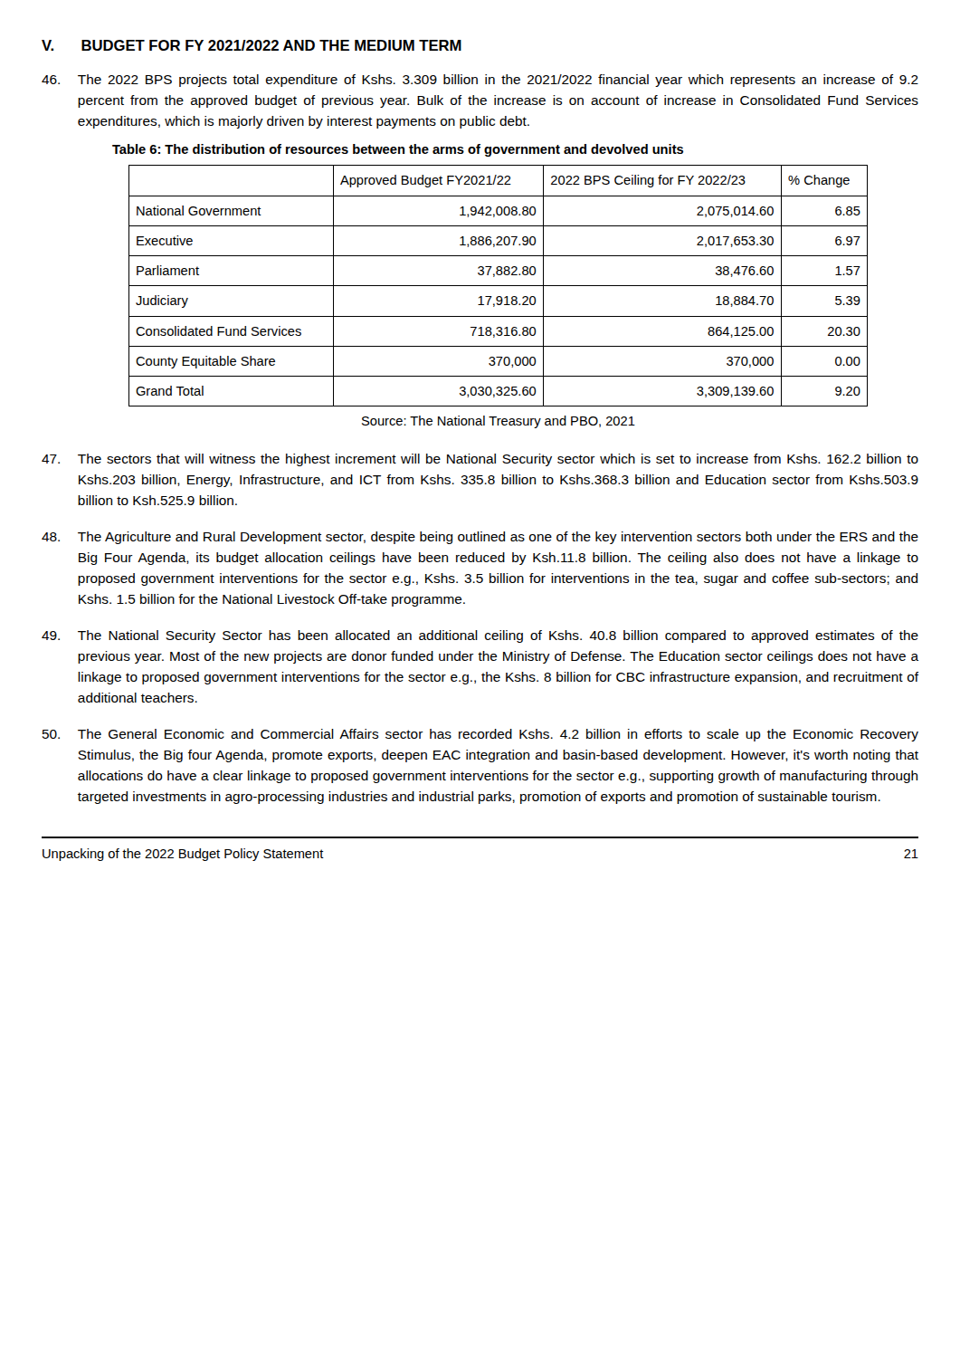V.
BUDGET FOR FY 2021/2022 AND THE MEDIUM TERM
The 2022 BPS projects total expenditure of Kshs. 3.309 billion in the 2021/2022 financial year which represents an increase of 9.2 percent from the approved budget of previous year. Bulk of the increase is on account of increase in Consolidated Fund Services expenditures, which is majorly driven by interest payments on public debt.
Table 6: The distribution of resources between the arms of government and devolved units
| | Approved Budget FY2021/22 | 2022 BPS Ceiling for FY 2022/23 | % Change |
| --- | --- | --- | --- |
| National Government | 1,942,008.80 | 2,075,014.60 | 6.85 |
| Executive | 1,886,207.90 | 2,017,653.30 | 6.97 |
| Parliament | 37,882.80 | 38,476.60 | 1.57 |
| Judiciary | 17,918.20 | 18,884.70 | 5.39 |
| Consolidated Fund Services | 718,316.80 | 864,125.00 | 20.30 |
| County Equitable Share | 370,000 | 370,000 | 0.00 |
| Grand Total | 3,030,325.60 | 3,309,139.60 | 9.20 |
Source: The National Treasury and PBO, 2021
The sectors that will witness the highest increment will be National Security sector which is set to increase from Kshs. 162.2 billion to Kshs.203 billion, Energy, Infrastructure, and ICT from Kshs. 335.8 billion to Kshs.368.3 billion and Education sector from Kshs.503.9 billion to Ksh.525.9 billion.
The Agriculture and Rural Development sector, despite being outlined as one of the key intervention sectors both under the ERS and the Big Four Agenda, its budget allocation ceilings have been reduced by Ksh.11.8 billion. The ceiling also does not have a linkage to proposed government interventions for the sector e.g., Kshs. 3.5 billion for interventions in the tea, sugar and coffee sub-sectors; and Kshs. 1.5 billion for the National Livestock Off-take programme.
The National Security Sector has been allocated an additional ceiling of Kshs. 40.8 billion compared to approved estimates of the previous year. Most of the new projects are donor funded under the Ministry of Defense. The Education sector ceilings does not have a linkage to proposed government interventions for the sector e.g., the Kshs. 8 billion for CBC infrastructure expansion, and recruitment of additional teachers.
The General Economic and Commercial Affairs sector has recorded Kshs. 4.2 billion in efforts to scale up the Economic Recovery Stimulus, the Big four Agenda, promote exports, deepen EAC integration and basin-based development. However, it's worth noting that allocations do have a clear linkage to proposed government interventions for the sector e.g., supporting growth of manufacturing through targeted investments in agro-processing industries and industrial parks, promotion of exports and promotion of sustainable tourism.
Unpacking of the 2022 Budget Policy Statement 21